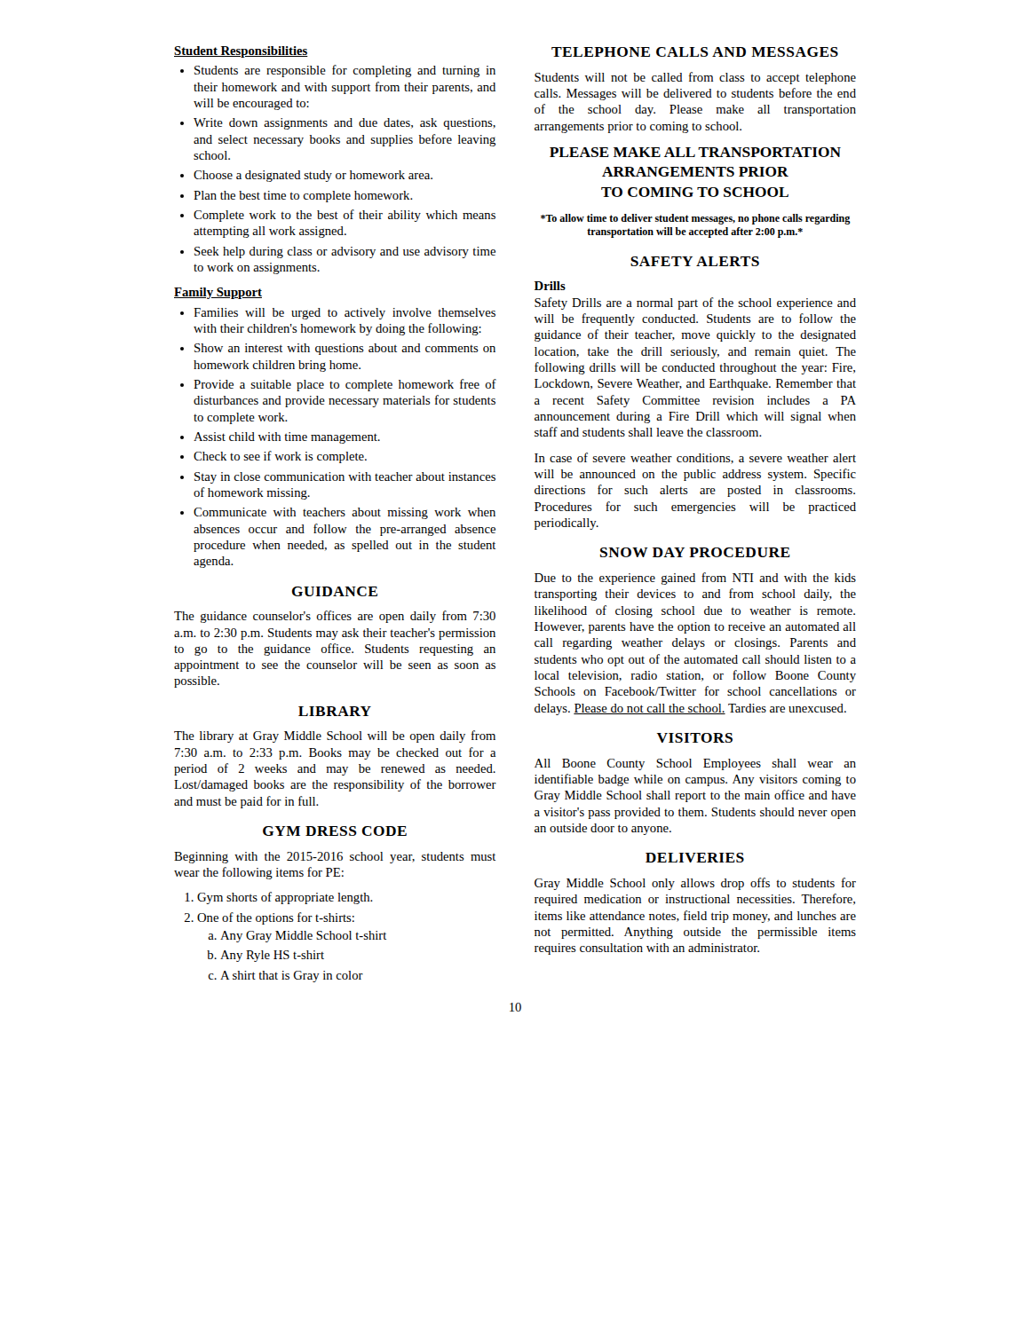Student Responsibilities
Students are responsible for completing and turning in their homework and with support from their parents, and will be encouraged to:
Write down assignments and due dates, ask questions, and select necessary books and supplies before leaving school.
Choose a designated study or homework area.
Plan the best time to complete homework.
Complete work to the best of their ability which means attempting all work assigned.
Seek help during class or advisory and use advisory time to work on assignments.
Family Support
Families will be urged to actively involve themselves with their children's homework by doing the following:
Show an interest with questions about and comments on homework children bring home.
Provide a suitable place to complete homework free of disturbances and provide necessary materials for students to complete work.
Assist child with time management.
Check to see if work is complete.
Stay in close communication with teacher about instances of homework missing.
Communicate with teachers about missing work when absences occur and follow the pre-arranged absence procedure when needed, as spelled out in the student agenda.
GUIDANCE
The guidance counselor's offices are open daily from 7:30 a.m. to 2:30 p.m. Students may ask their teacher's permission to go to the guidance office. Students requesting an appointment to see the counselor will be seen as soon as possible.
LIBRARY
The library at Gray Middle School will be open daily from 7:30 a.m. to 2:33 p.m. Books may be checked out for a period of 2 weeks and may be renewed as needed. Lost/damaged books are the responsibility of the borrower and must be paid for in full.
GYM DRESS CODE
Beginning with the 2015-2016 school year, students must wear the following items for PE:
Gym shorts of appropriate length.
One of the options for t-shirts:
Any Gray Middle School t-shirt
Any Ryle HS t-shirt
A shirt that is Gray in color
TELEPHONE CALLS AND MESSAGES
Students will not be called from class to accept telephone calls. Messages will be delivered to students before the end of the school day. Please make all transportation arrangements prior to coming to school.
PLEASE MAKE ALL TRANSPORTATION ARRANGEMENTS PRIOR
TO COMING TO SCHOOL
*To allow time to deliver student messages, no phone calls regarding transportation will be accepted after 2:00 p.m.*
SAFETY ALERTS
Drills
Safety Drills are a normal part of the school experience and will be frequently conducted. Students are to follow the guidance of their teacher, move quickly to the designated location, take the drill seriously, and remain quiet. The following drills will be conducted throughout the year: Fire, Lockdown, Severe Weather, and Earthquake. Remember that a recent Safety Committee revision includes a PA announcement during a Fire Drill which will signal when staff and students shall leave the classroom.
In case of severe weather conditions, a severe weather alert will be announced on the public address system. Specific directions for such alerts are posted in classrooms. Procedures for such emergencies will be practiced periodically.
SNOW DAY PROCEDURE
Due to the experience gained from NTI and with the kids transporting their devices to and from school daily, the likelihood of closing school due to weather is remote. However, parents have the option to receive an automated all call regarding weather delays or closings. Parents and students who opt out of the automated call should listen to a local television, radio station, or follow Boone County Schools on Facebook/Twitter for school cancellations or delays. Please do not call the school. Tardies are unexcused.
VISITORS
All Boone County School Employees shall wear an identifiable badge while on campus. Any visitors coming to Gray Middle School shall report to the main office and have a visitor's pass provided to them. Students should never open an outside door to anyone.
DELIVERIES
Gray Middle School only allows drop offs to students for required medication or instructional necessities. Therefore, items like attendance notes, field trip money, and lunches are not permitted. Anything outside the permissible items requires consultation with an administrator.
10